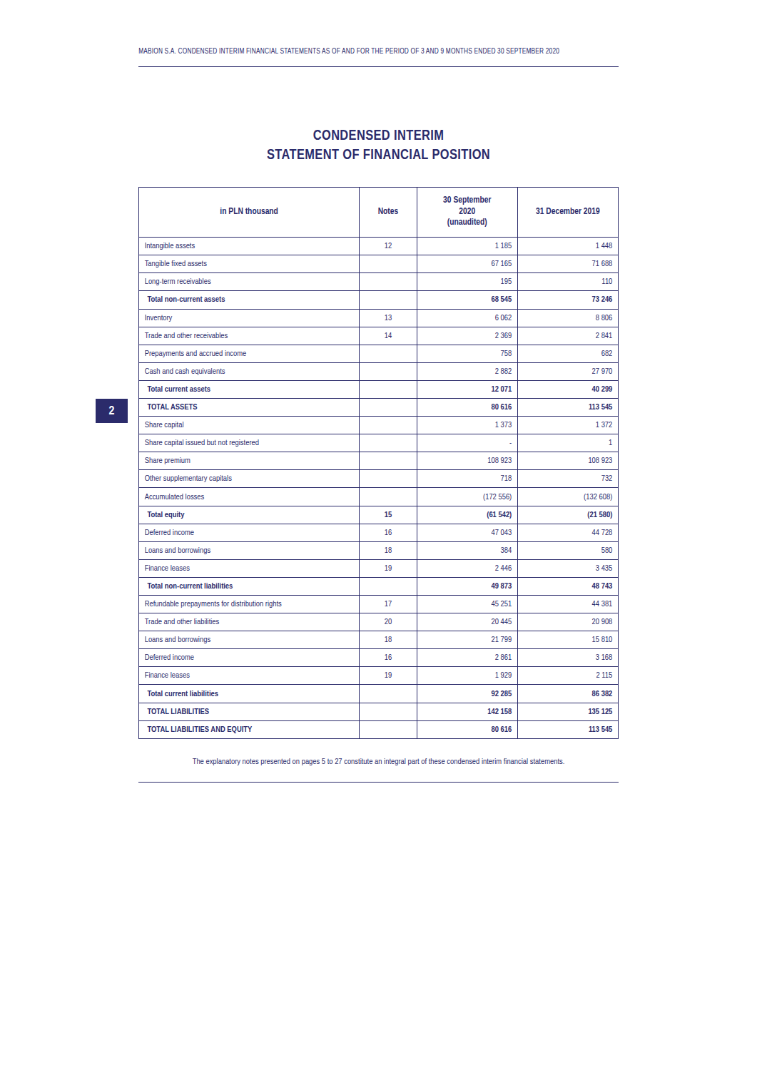Mabion S.A. Condensed interim financial statements as of and for the period of 3 and 9 months ended 30 September 2020
Condensed interim
statement of financial position
| in PLN thousand | Notes | 30 September 2020 (unaudited) | 31 December 2019 |
| --- | --- | --- | --- |
| Intangible assets | 12 | 1 185 | 1 448 |
| Tangible fixed assets | | 67 165 | 71 688 |
| Long-term receivables | | 195 | 110 |
| Total non-current assets | | 68 545 | 73 246 |
| Inventory | 13 | 6 062 | 8 806 |
| Trade and other receivables | 14 | 2 369 | 2 841 |
| Prepayments and accrued income | | 758 | 682 |
| Cash and cash equivalents | | 2 882 | 27 970 |
| Total current assets | | 12 071 | 40 299 |
| Total assets | | 80 616 | 113 545 |
| Share capital | | 1 373 | 1 372 |
| Share capital issued but not registered | | - | 1 |
| Share premium | | 108 923 | 108 923 |
| Other supplementary capitals | | 718 | 732 |
| Accumulated losses | | (172 556) | (132 608) |
| Total equity | 15 | (61 542) | (21 580) |
| Deferred income | 16 | 47 043 | 44 728 |
| Loans and borrowings | 18 | 384 | 580 |
| Finance leases | 19 | 2 446 | 3 435 |
| Total non-current liabilities | | 49 873 | 48 743 |
| Refundable prepayments for distribution rights | 17 | 45 251 | 44 381 |
| Trade and other liabilities | 20 | 20 445 | 20 908 |
| Loans and borrowings | 18 | 21 799 | 15 810 |
| Deferred income | 16 | 2 861 | 3 168 |
| Finance leases | 19 | 1 929 | 2 115 |
| Total current liabilities | | 92 285 | 86 382 |
| Total liabilities | | 142 158 | 135 125 |
| Total liabilities and equity | | 80 616 | 113 545 |
The explanatory notes presented on pages 5 to 27 constitute an integral part of these condensed interim financial statements.
2